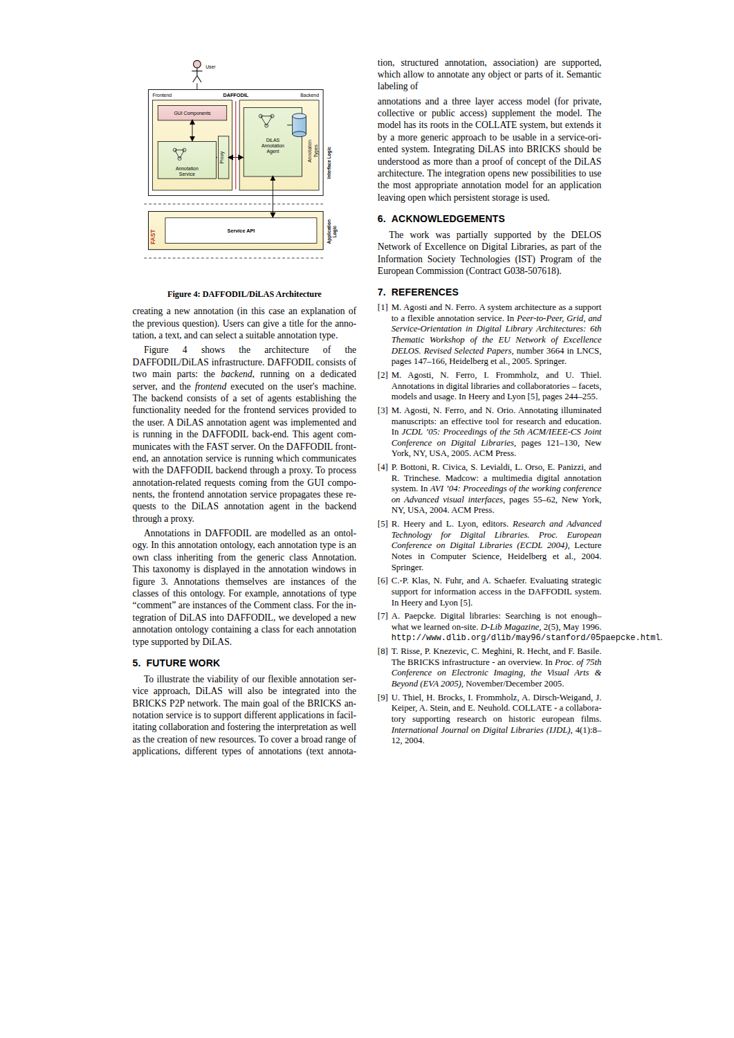User DAFFODIL Frontend Backend GUI Components Annotation Service Proxy DiLAS Annotation Agent Annotation Types Interface Logic Service API FAST Application Logic
Figure 4: DAFFODIL/DiLAS Architecture
creating a new annotation (in this case an explanation of the previous question). Users can give a title for the annotation, a text, and can select a suitable annotation type.
Figure 4 shows the architecture of the DAFFODIL/DiLAS infrastructure. DAFFODIL consists of two main parts: the backend, running on a dedicated server, and the frontend executed on the user's machine. The backend consists of a set of agents establishing the functionality needed for the frontend services provided to the user. A DiLAS annotation agent was implemented and is running in the DAFFODIL back-end. This agent communicates with the FAST server. On the DAFFODIL frontend, an annotation service is running which communicates with the DAFFODIL backend through a proxy. To process annotation-related requests coming from the GUI components, the frontend annotation service propagates these requests to the DiLAS annotation agent in the backend through a proxy.
Annotations in DAFFODIL are modelled as an ontology. In this annotation ontology, each annotation type is an own class inheriting from the generic class Annotation. This taxonomy is displayed in the annotation windows in figure 3. Annotations themselves are instances of the classes of this ontology. For example, annotations of type “comment” are instances of the Comment class. For the integration of DiLAS into DAFFODIL, we developed a new annotation ontology containing a class for each annotation type supported by DiLAS.
5. FUTURE WORK
To illustrate the viability of our flexible annotation service approach, DiLAS will also be integrated into the BRICKS P2P network. The main goal of the BRICKS annotation service is to support different applications in facilitating collaboration and fostering the interpretation as well as the creation of new resources. To cover a broad range of applications, different types of annotations (text annotation, structured annotation, association) are supported, which allow to annotate any object or parts of it. Semantic labeling of
annotations and a three layer access model (for private, collective or public access) supplement the model. The model has its roots in the COLLATE system, but extends it by a more generic approach to be usable in a service-oriented system. Integrating DiLAS into BRICKS should be understood as more than a proof of concept of the DiLAS architecture. The integration opens new possibilities to use the most appropriate annotation model for an application leaving open which persistent storage is used.
6. ACKNOWLEDGEMENTS
The work was partially supported by the DELOS Network of Excellence on Digital Libraries, as part of the Information Society Technologies (IST) Program of the European Commission (Contract G038-507618).
7. REFERENCES
M. Agosti and N. Ferro. A system architecture as a support to a flexible annotation service. In Peer-to-Peer, Grid, and Service-Orientation in Digital Library Architectures: 6th Thematic Workshop of the EU Network of Excellence DELOS. Revised Selected Papers, number 3664 in LNCS, pages 147–166, Heidelberg et al., 2005. Springer.
M. Agosti, N. Ferro, I. Frommholz, and U. Thiel. Annotations in digital libraries and collaboratories – facets, models and usage. In Heery and Lyon [5], pages 244–255.
M. Agosti, N. Ferro, and N. Orio. Annotating illuminated manuscripts: an effective tool for research and education. In JCDL ’05: Proceedings of the 5th ACM/IEEE-CS Joint Conference on Digital Libraries, pages 121–130, New York, NY, USA, 2005. ACM Press.
P. Bottoni, R. Civica, S. Levialdi, L. Orso, E. Panizzi, and R. Trinchese. Madcow: a multimedia digital annotation system. In AVI ’04: Proceedings of the working conference on Advanced visual interfaces, pages 55–62, New York, NY, USA, 2004. ACM Press.
R. Heery and L. Lyon, editors. Research and Advanced Technology for Digital Libraries. Proc. European Conference on Digital Libraries (ECDL 2004), Lecture Notes in Computer Science, Heidelberg et al., 2004. Springer.
C.-P. Klas, N. Fuhr, and A. Schaefer. Evaluating strategic support for information access in the DAFFODIL system. In Heery and Lyon [5].
A. Paepcke. Digital libraries: Searching is not enough–what we learned on-site. D-Lib Magazine, 2(5), May 1996. http://www.dlib.org/dlib/may96/stanford/05paepcke.html.
T. Risse, P. Knezevic, C. Meghini, R. Hecht, and F. Basile. The BRICKS infrastructure - an overview. In Proc. of 75th Conference on Electronic Imaging, the Visual Arts & Beyond (EVA 2005), November/December 2005.
U. Thiel, H. Brocks, I. Frommholz, A. Dirsch-Weigand, J. Keiper, A. Stein, and E. Neuhold. COLLATE - a collaboratory supporting research on historic european films. International Journal on Digital Libraries (IJDL), 4(1):8–12, 2004.